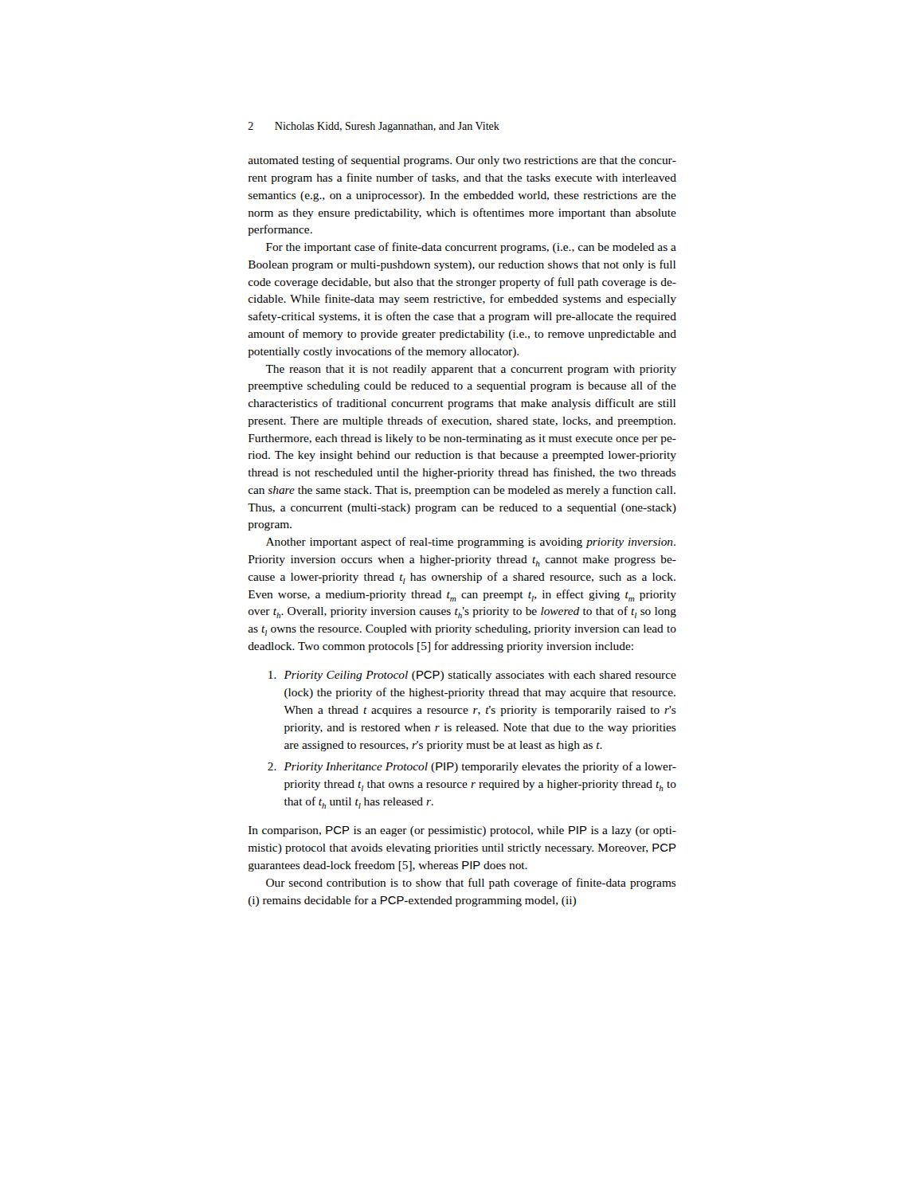2 Nicholas Kidd, Suresh Jagannathan, and Jan Vitek
automated testing of sequential programs. Our only two restrictions are that the concurrent program has a finite number of tasks, and that the tasks execute with interleaved semantics (e.g., on a uniprocessor). In the embedded world, these restrictions are the norm as they ensure predictability, which is oftentimes more important than absolute performance.
For the important case of finite-data concurrent programs, (i.e., can be modeled as a Boolean program or multi-pushdown system), our reduction shows that not only is full code coverage decidable, but also that the stronger property of full path coverage is decidable. While finite-data may seem restrictive, for embedded systems and especially safety-critical systems, it is often the case that a program will pre-allocate the required amount of memory to provide greater predictability (i.e., to remove unpredictable and potentially costly invocations of the memory allocator).
The reason that it is not readily apparent that a concurrent program with priority preemptive scheduling could be reduced to a sequential program is because all of the characteristics of traditional concurrent programs that make analysis difficult are still present. There are multiple threads of execution, shared state, locks, and preemption. Furthermore, each thread is likely to be non-terminating as it must execute once per period. The key insight behind our reduction is that because a preempted lower-priority thread is not rescheduled until the higher-priority thread has finished, the two threads can share the same stack. That is, preemption can be modeled as merely a function call. Thus, a concurrent (multi-stack) program can be reduced to a sequential (one-stack) program.
Another important aspect of real-time programming is avoiding priority inversion. Priority inversion occurs when a higher-priority thread th cannot make progress because a lower-priority thread tl has ownership of a shared resource, such as a lock. Even worse, a medium-priority thread tm can preempt tl, in effect giving tm priority over th. Overall, priority inversion causes th's priority to be lowered to that of tl so long as tl owns the resource. Coupled with priority scheduling, priority inversion can lead to deadlock. Two common protocols [5] for addressing priority inversion include:
Priority Ceiling Protocol (PCP) statically associates with each shared resource (lock) the priority of the highest-priority thread that may acquire that resource. When a thread t acquires a resource r, t's priority is temporarily raised to r's priority, and is restored when r is released. Note that due to the way priorities are assigned to resources, r's priority must be at least as high as t.
Priority Inheritance Protocol (PIP) temporarily elevates the priority of a lower-priority thread tl that owns a resource r required by a higher-priority thread th to that of th until tl has released r.
In comparison, PCP is an eager (or pessimistic) protocol, while PIP is a lazy (or optimistic) protocol that avoids elevating priorities until strictly necessary. Moreover, PCP guarantees dead-lock freedom [5], whereas PIP does not.
Our second contribution is to show that full path coverage of finite-data programs (i) remains decidable for a PCP-extended programming model, (ii)